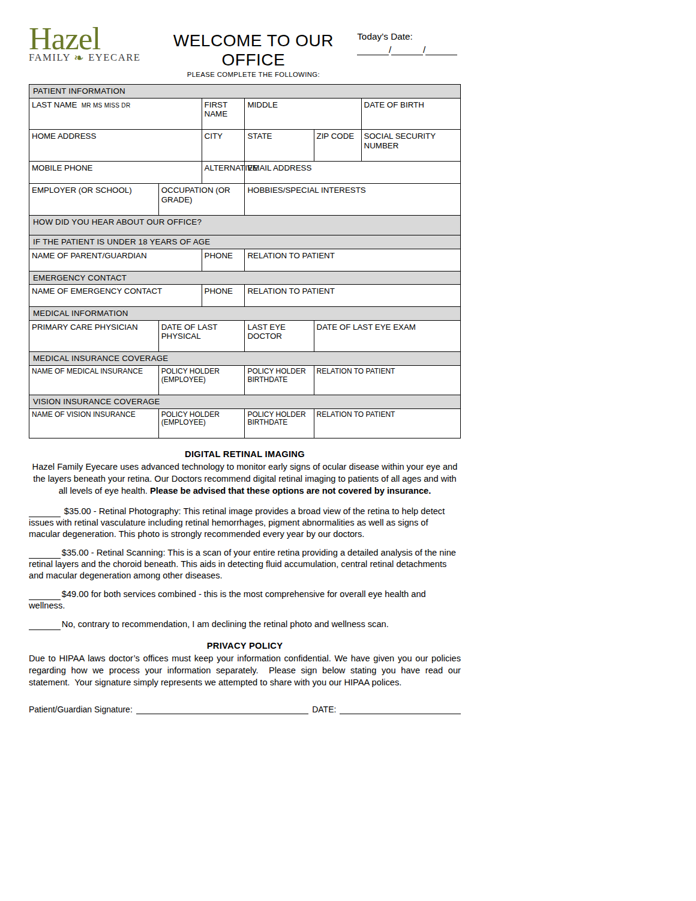Hazel FAMILY ❧ EYECARE
WELCOME TO OUR OFFICE
PLEASE COMPLETE THE FOLLOWING:
Today’s Date: / /
| PATIENT INFORMATION |
| LAST NAME MR MS MISS DR | FIRST NAME | MIDDLE | DATE OF BIRTH |
| HOME ADDRESS | CITY | STATE | ZIP CODE | SOCIAL SECURITY NUMBER |
| MOBILE PHONE | ALTERNATIVE | EMAIL ADDRESS |
| EMPLOYER (OR SCHOOL) | OCCUPATION (OR GRADE) | HOBBIES/SPECIAL INTERESTS |
| HOW DID YOU HEAR ABOUT OUR OFFICE? |
| IF THE PATIENT IS UNDER 18 YEARS OF AGE |
| NAME OF PARENT/GUARDIAN | PHONE | RELATION TO PATIENT |
| EMERGENCY CONTACT |
| NAME OF EMERGENCY CONTACT | PHONE | RELATION TO PATIENT |
| MEDICAL INFORMATION |
| PRIMARY CARE PHYSICIAN | DATE OF LAST PHYSICAL | LAST EYE DOCTOR | DATE OF LAST EYE EXAM |
| MEDICAL INSURANCE COVERAGE |
| NAME OF MEDICAL INSURANCE | POLICY HOLDER (EMPLOYEE) | POLICY HOLDER BIRTHDATE | RELATION TO PATIENT |
| VISION INSURANCE COVERAGE |
| NAME OF VISION INSURANCE | POLICY HOLDER (EMPLOYEE) | POLICY HOLDER BIRTHDATE | RELATION TO PATIENT |
DIGITAL RETINAL IMAGING
Hazel Family Eyecare uses advanced technology to monitor early signs of ocular disease within your eye and the layers beneath your retina. Our Doctors recommend digital retinal imaging to patients of all ages and with all levels of eye health. Please be advised that these options are not covered by insurance.
$35.00 - Retinal Photography: This retinal image provides a broad view of the retina to help detect issues with retinal vasculature including retinal hemorrhages, pigment abnormalities as well as signs of macular degeneration. This photo is strongly recommended every year by our doctors.
$35.00 - Retinal Scanning: This is a scan of your entire retina providing a detailed analysis of the nine retinal layers and the choroid beneath. This aids in detecting fluid accumulation, central retinal detachments and macular degeneration among other diseases.
$49.00 for both services combined - this is the most comprehensive for overall eye health and wellness.
No, contrary to recommendation, I am declining the retinal photo and wellness scan.
PRIVACY POLICY
Due to HIPAA laws doctor’s offices must keep your information confidential. We have given you our policies regarding how we process your information separately. Please sign below stating you have read our statement. Your signature simply represents we attempted to share with you our HIPAA polices.
Patient/Guardian Signature: DATE: